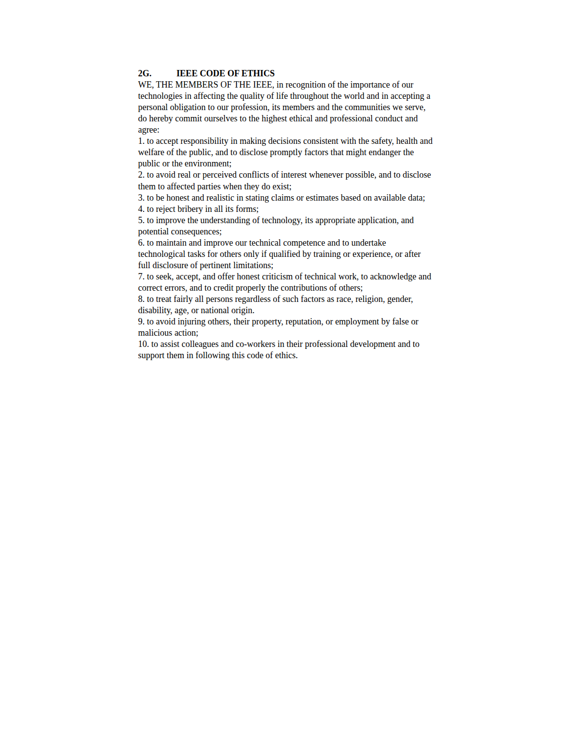2G. IEEE CODE OF ETHICS
WE, THE MEMBERS OF THE IEEE, in recognition of the importance of our technologies in affecting the quality of life throughout the world and in accepting a personal obligation to our profession, its members and the communities we serve, do hereby commit ourselves to the highest ethical and professional conduct and agree:
1. to accept responsibility in making decisions consistent with the safety, health and welfare of the public, and to disclose promptly factors that might endanger the public or the environment;
2. to avoid real or perceived conflicts of interest whenever possible, and to disclose them to affected parties when they do exist;
3. to be honest and realistic in stating claims or estimates based on available data;
4. to reject bribery in all its forms;
5. to improve the understanding of technology, its appropriate application, and potential consequences;
6. to maintain and improve our technical competence and to undertake technological tasks for others only if qualified by training or experience, or after full disclosure of pertinent limitations;
7. to seek, accept, and offer honest criticism of technical work, to acknowledge and correct errors, and to credit properly the contributions of others;
8. to treat fairly all persons regardless of such factors as race, religion, gender, disability, age, or national origin.
9. to avoid injuring others, their property, reputation, or employment by false or malicious action;
10. to assist colleagues and co-workers in their professional development and to support them in following this code of ethics.